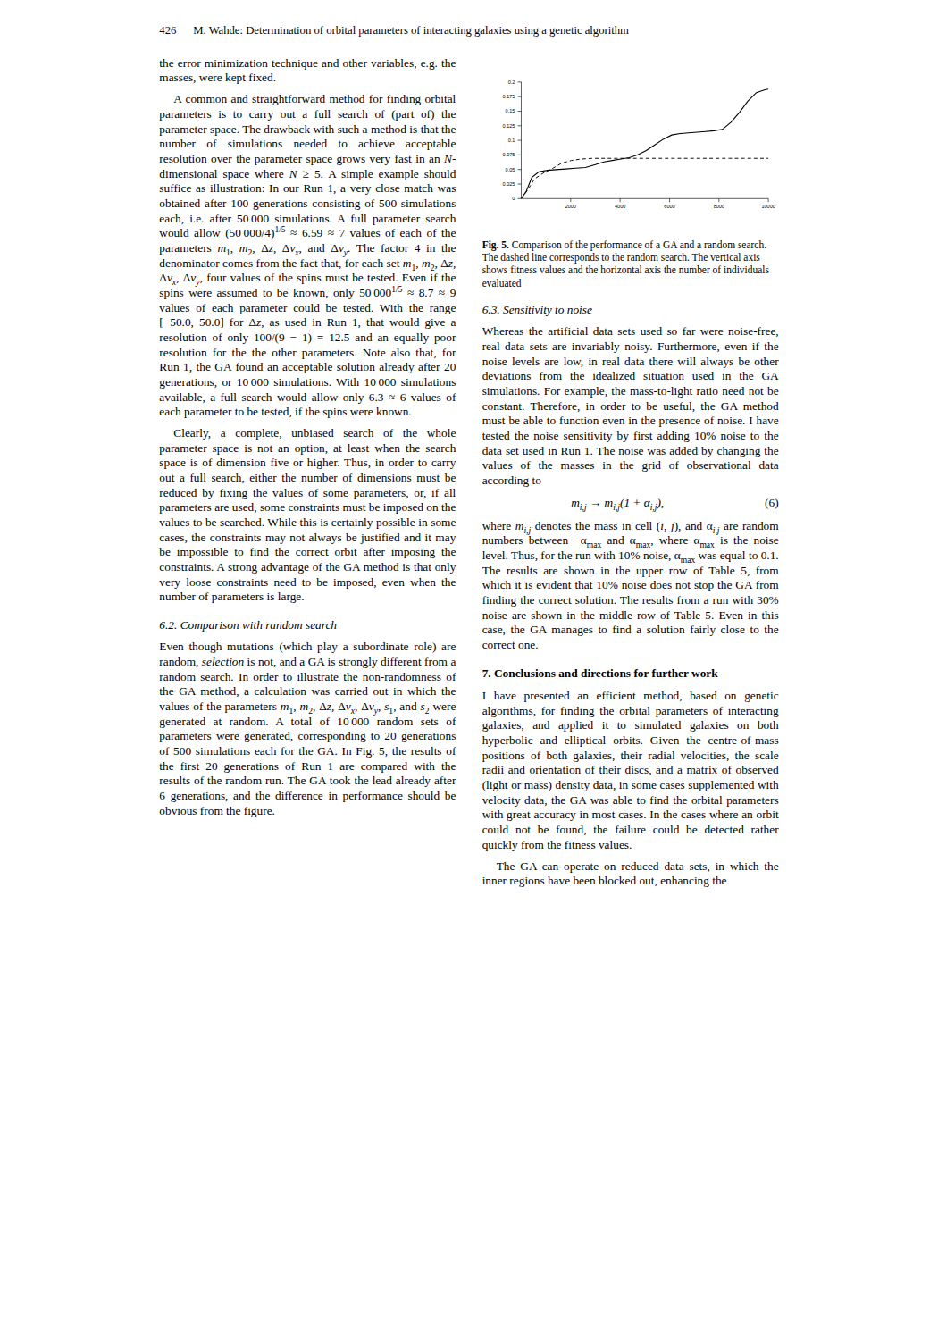426 M. Wahde: Determination of orbital parameters of interacting galaxies using a genetic algorithm
the error minimization technique and other variables, e.g. the masses, were kept fixed.
A common and straightforward method for finding orbital parameters is to carry out a full search of (part of) the parameter space. The drawback with such a method is that the number of simulations needed to achieve acceptable resolution over the parameter space grows very fast in an N-dimensional space where N ≥ 5. A simple example should suffice as illustration: In our Run 1, a very close match was obtained after 100 generations consisting of 500 simulations each, i.e. after 50 000 simulations. A full parameter search would allow (50 000/4)1/5 ≈ 6.59 ≈ 7 values of each of the parameters m1, m2, Δz, Δvx, and Δvy. The factor 4 in the denominator comes from the fact that, for each set m1, m2, Δz, Δvx, Δvy, four values of the spins must be tested. Even if the spins were assumed to be known, only 50 0001/5 ≈ 8.7 ≈ 9 values of each parameter could be tested. With the range [−50.0, 50.0] for Δz, as used in Run 1, that would give a resolution of only 100/(9 − 1) = 12.5 and an equally poor resolution for the the other parameters. Note also that, for Run 1, the GA found an acceptable solution already after 20 generations, or 10 000 simulations. With 10 000 simulations available, a full search would allow only 6.3 ≈ 6 values of each parameter to be tested, if the spins were known.
Clearly, a complete, unbiased search of the whole parameter space is not an option, at least when the search space is of dimension five or higher. Thus, in order to carry out a full search, either the number of dimensions must be reduced by fixing the values of some parameters, or, if all parameters are used, some constraints must be imposed on the values to be searched. While this is certainly possible in some cases, the constraints may not always be justified and it may be impossible to find the correct orbit after imposing the constraints. A strong advantage of the GA method is that only very loose constraints need to be imposed, even when the number of parameters is large.
6.2. Comparison with random search
Even though mutations (which play a subordinate role) are random, selection is not, and a GA is strongly different from a random search. In order to illustrate the non-randomness of the GA method, a calculation was carried out in which the values of the parameters m1, m2, Δz, Δvx, Δvy, s1, and s2 were generated at random. A total of 10 000 random sets of parameters were generated, corresponding to 20 generations of 500 simulations each for the GA. In Fig. 5, the results of the first 20 generations of Run 1 are compared with the results of the random run. The GA took the lead already after 6 generations, and the difference in performance should be obvious from the figure.
0 0.025 0.05 0.075 0.1 0.125 0.15 0.175 0.2 2000 4000 6000 8000 10000
Fig. 5. Comparison of the performance of a GA and a random search. The dashed line corresponds to the random search. The vertical axis shows fitness values and the horizontal axis the number of individuals evaluated
6.3. Sensitivity to noise
Whereas the artificial data sets used so far were noise-free, real data sets are invariably noisy. Furthermore, even if the noise levels are low, in real data there will always be other deviations from the idealized situation used in the GA simulations. For example, the mass-to-light ratio need not be constant. Therefore, in order to be useful, the GA method must be able to function even in the presence of noise. I have tested the noise sensitivity by first adding 10% noise to the data set used in Run 1. The noise was added by changing the values of the masses in the grid of observational data according to
mi,j → mi,j(1 + αi,j), (6)
where mi,j denotes the mass in cell (i, j), and αi,j are random numbers between −αmax and αmax, where αmax is the noise level. Thus, for the run with 10% noise, αmax was equal to 0.1. The results are shown in the upper row of Table 5, from which it is evident that 10% noise does not stop the GA from finding the correct solution. The results from a run with 30% noise are shown in the middle row of Table 5. Even in this case, the GA manages to find a solution fairly close to the correct one.
7. Conclusions and directions for further work
I have presented an efficient method, based on genetic algorithms, for finding the orbital parameters of interacting galaxies, and applied it to simulated galaxies on both hyperbolic and elliptical orbits. Given the centre-of-mass positions of both galaxies, their radial velocities, the scale radii and orientation of their discs, and a matrix of observed (light or mass) density data, in some cases supplemented with velocity data, the GA was able to find the orbital parameters with great accuracy in most cases. In the cases where an orbit could not be found, the failure could be detected rather quickly from the fitness values.
The GA can operate on reduced data sets, in which the inner regions have been blocked out, enhancing the